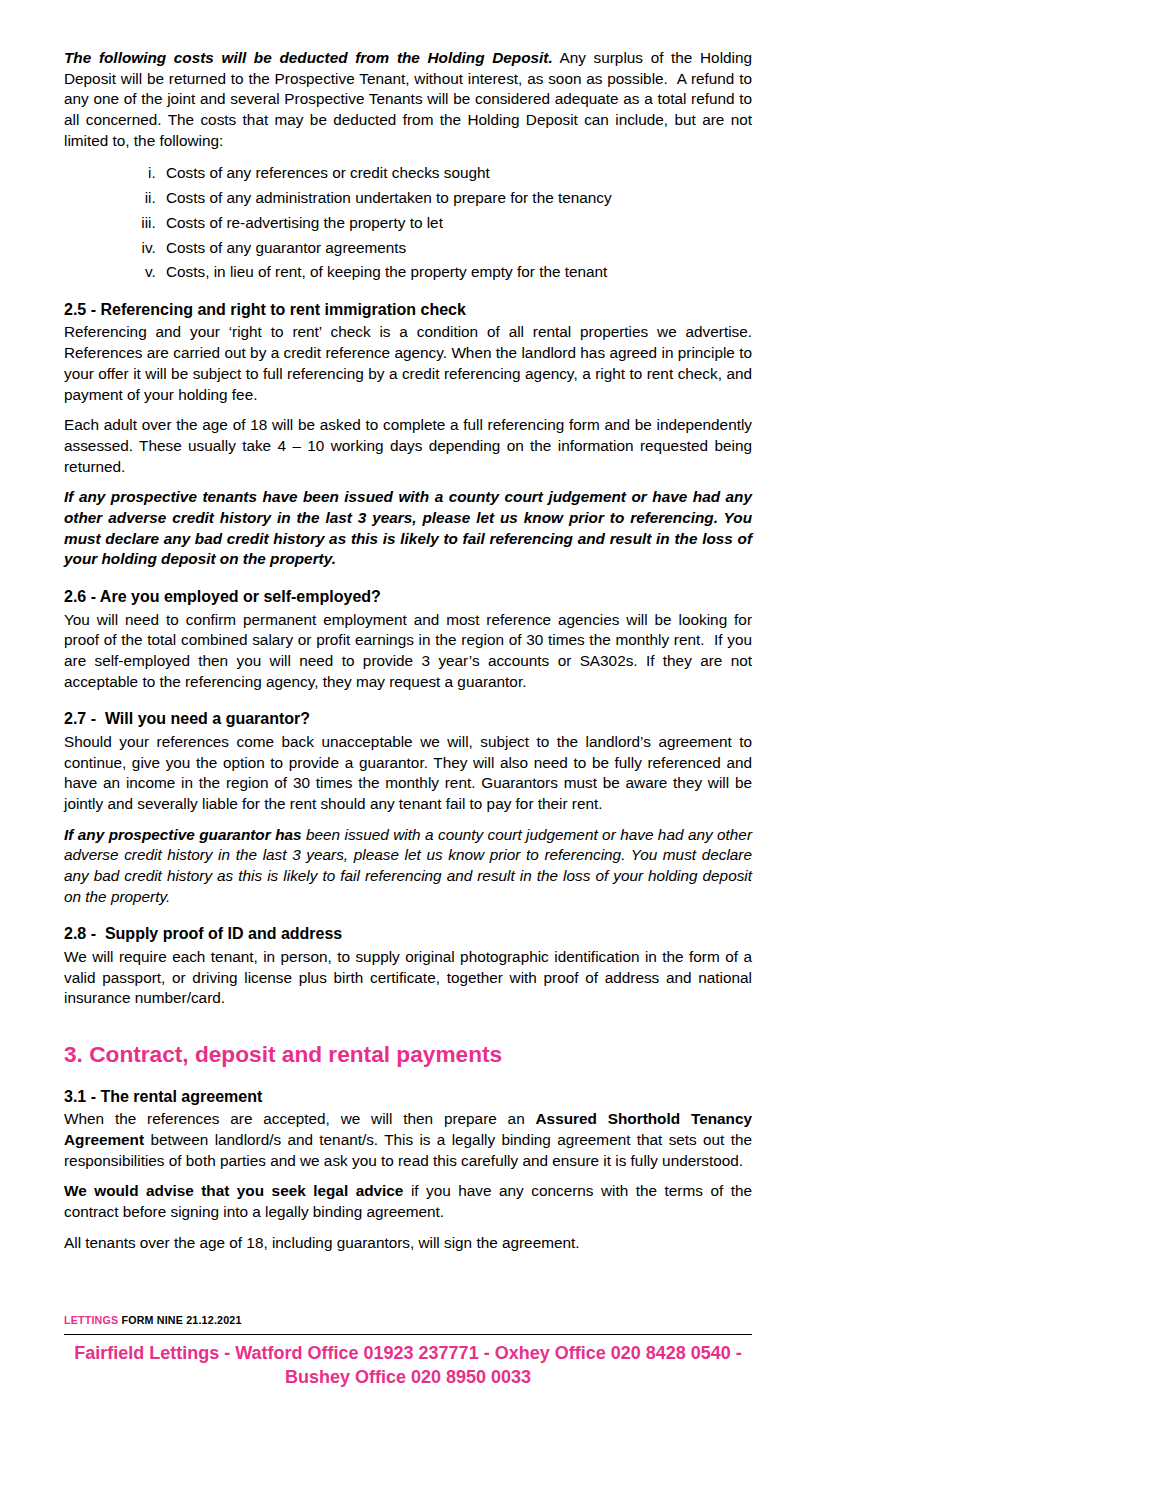The following costs will be deducted from the Holding Deposit. Any surplus of the Holding Deposit will be returned to the Prospective Tenant, without interest, as soon as possible. A refund to any one of the joint and several Prospective Tenants will be considered adequate as a total refund to all concerned. The costs that may be deducted from the Holding Deposit can include, but are not limited to, the following:
Costs of any references or credit checks sought
Costs of any administration undertaken to prepare for the tenancy
Costs of re-advertising the property to let
Costs of any guarantor agreements
Costs, in lieu of rent, of keeping the property empty for the tenant
2.5 - Referencing and right to rent immigration check
Referencing and your ‘right to rent’ check is a condition of all rental properties we advertise. References are carried out by a credit reference agency. When the landlord has agreed in principle to your offer it will be subject to full referencing by a credit referencing agency, a right to rent check, and payment of your holding fee.
Each adult over the age of 18 will be asked to complete a full referencing form and be independently assessed. These usually take 4 – 10 working days depending on the information requested being returned.
If any prospective tenants have been issued with a county court judgement or have had any other adverse credit history in the last 3 years, please let us know prior to referencing. You must declare any bad credit history as this is likely to fail referencing and result in the loss of your holding deposit on the property.
2.6 - Are you employed or self-employed?
You will need to confirm permanent employment and most reference agencies will be looking for proof of the total combined salary or profit earnings in the region of 30 times the monthly rent. If you are self-employed then you will need to provide 3 year’s accounts or SA302s. If they are not acceptable to the referencing agency, they may request a guarantor.
2.7 - Will you need a guarantor?
Should your references come back unacceptable we will, subject to the landlord’s agreement to continue, give you the option to provide a guarantor. They will also need to be fully referenced and have an income in the region of 30 times the monthly rent. Guarantors must be aware they will be jointly and severally liable for the rent should any tenant fail to pay for their rent.
If any prospective guarantor has been issued with a county court judgement or have had any other adverse credit history in the last 3 years, please let us know prior to referencing. You must declare any bad credit history as this is likely to fail referencing and result in the loss of your holding deposit on the property.
2.8 - Supply proof of ID and address
We will require each tenant, in person, to supply original photographic identification in the form of a valid passport, or driving license plus birth certificate, together with proof of address and national insurance number/card.
3. Contract, deposit and rental payments
3.1 - The rental agreement
When the references are accepted, we will then prepare an Assured Shorthold Tenancy Agreement between landlord/s and tenant/s. This is a legally binding agreement that sets out the responsibilities of both parties and we ask you to read this carefully and ensure it is fully understood.
We would advise that you seek legal advice if you have any concerns with the terms of the contract before signing into a legally binding agreement.
All tenants over the age of 18, including guarantors, will sign the agreement.
LETTINGS FORM NINE 21.12.2021
Fairfield Lettings - Watford Office 01923 237771 - Oxhey Office 020 8428 0540 - Bushey Office 020 8950 0033